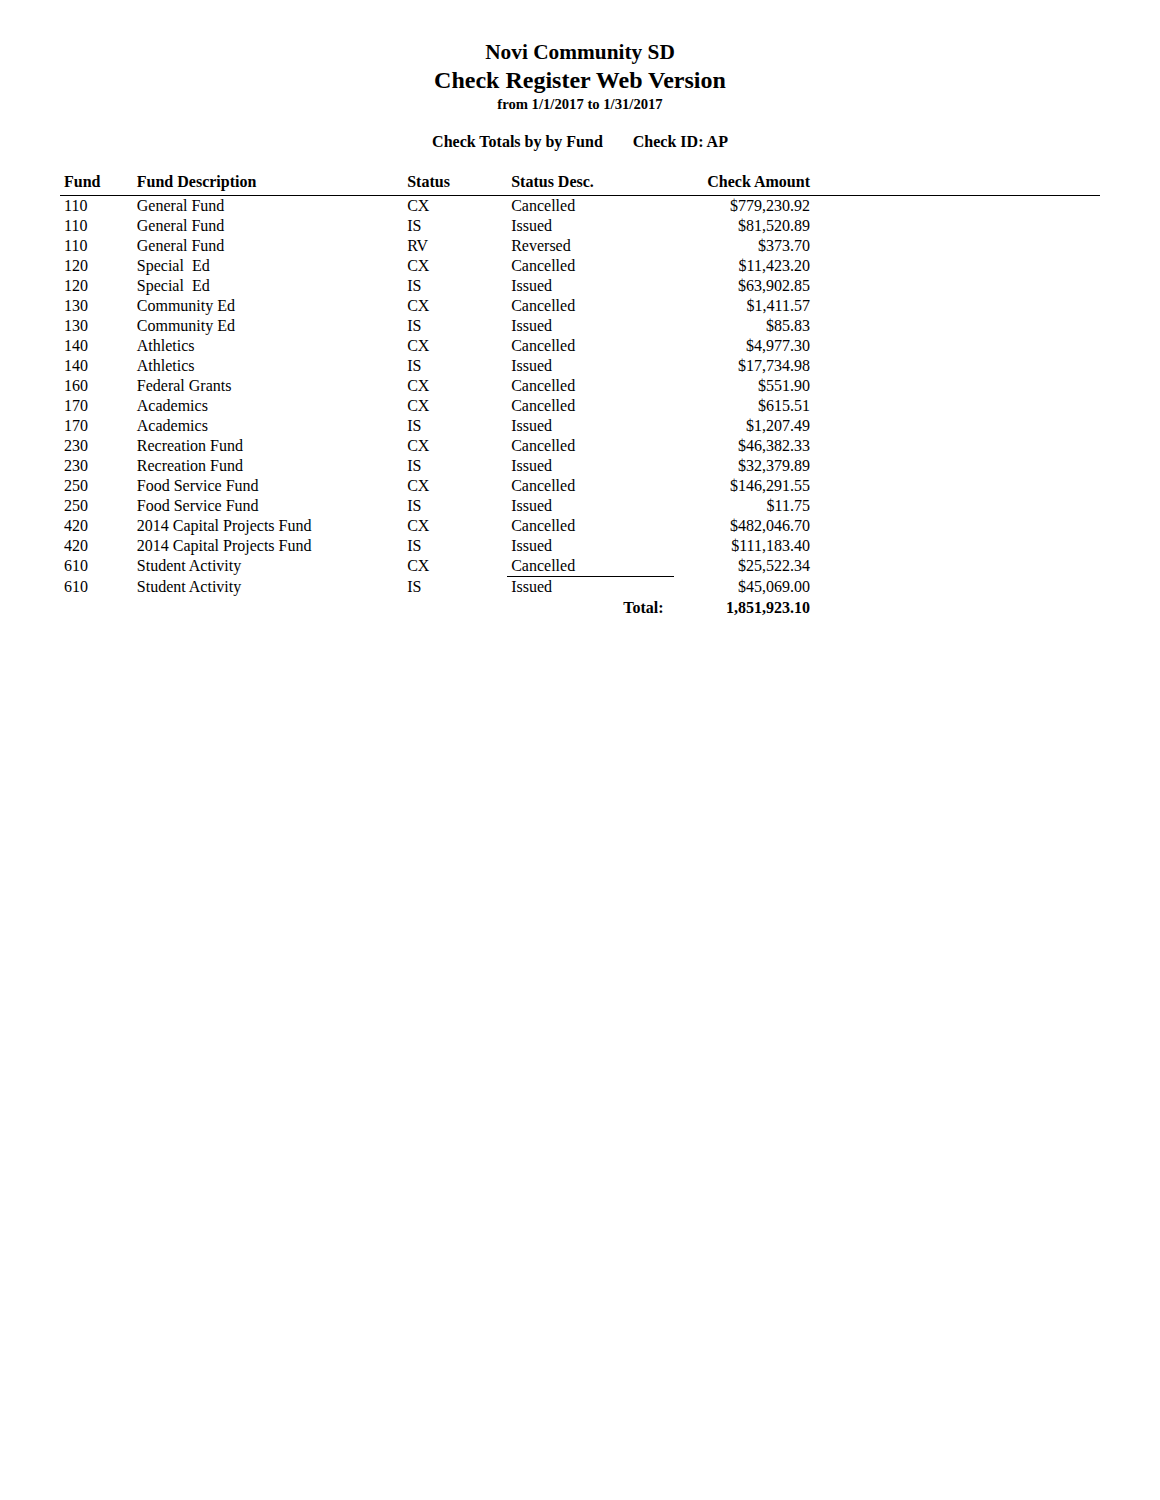Novi Community SD
Check Register Web Version
from 1/1/2017 to 1/31/2017
Check Totals by by Fund Check ID: AP
| Fund | Fund Description | Status | Status Desc. | Check Amount | |
| --- | --- | --- | --- | --- | --- |
| 110 | General Fund | CX | Cancelled | $779,230.92 | |
| 110 | General Fund | IS | Issued | $81,520.89 | |
| 110 | General Fund | RV | Reversed | $373.70 | |
| 120 | Special Ed | CX | Cancelled | $11,423.20 | |
| 120 | Special Ed | IS | Issued | $63,902.85 | |
| 130 | Community Ed | CX | Cancelled | $1,411.57 | |
| 130 | Community Ed | IS | Issued | $85.83 | |
| 140 | Athletics | CX | Cancelled | $4,977.30 | |
| 140 | Athletics | IS | Issued | $17,734.98 | |
| 160 | Federal Grants | CX | Cancelled | $551.90 | |
| 170 | Academics | CX | Cancelled | $615.51 | |
| 170 | Academics | IS | Issued | $1,207.49 | |
| 230 | Recreation Fund | CX | Cancelled | $46,382.33 | |
| 230 | Recreation Fund | IS | Issued | $32,379.89 | |
| 250 | Food Service Fund | CX | Cancelled | $146,291.55 | |
| 250 | Food Service Fund | IS | Issued | $11.75 | |
| 420 | 2014 Capital Projects Fund | CX | Cancelled | $482,046.70 | |
| 420 | 2014 Capital Projects Fund | IS | Issued | $111,183.40 | |
| 610 | Student Activity | CX | Cancelled | $25,522.34 | |
| 610 | Student Activity | IS | Issued | $45,069.00 | |
| | | | Total: | 1,851,923.10 | |